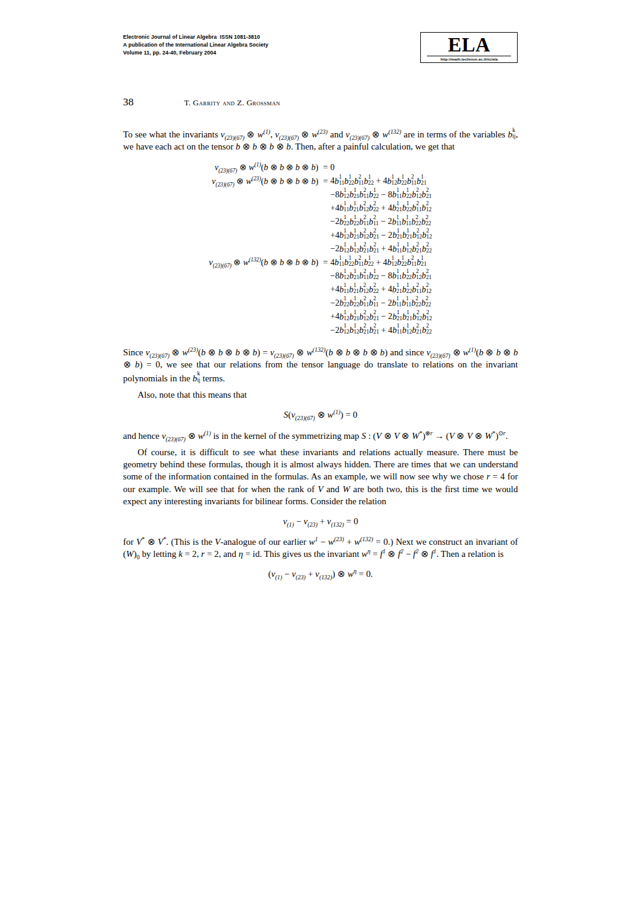Electronic Journal of Linear Algebra ISSN 1081-3810
A publication of the International Linear Algebra Society
Volume 11, pp. 24-40, February 2004
ELA
http://math.technion.ac.il/iic/ela
38
T. Garrity and Z. Grossman
To see what the invariants v(23)(67) ⊗ w(1), v(23)(67) ⊗ w(23) and v(23)(67) ⊗ w(132) are in terms of the variables bkij, we have each act on the tensor b ⊗ b ⊗ b ⊗ b. Then, after a painful calculation, we get that
| v (23)(67) ⊗ w (1) ( b ⊗ b ⊗ b ⊗ b ) | = | 0 |
| v (23)(67) ⊗ w (23) ( b ⊗ b ⊗ b ⊗ b ) | = | 4 b 1 11 b 1 22 b 2 11 b 1 22 + 4 b 1 12 b 1 22 b 2 11 b 1 21 |
| | | −8 b 1 12 b 1 21 b 2 11 b 1 22 − 8 b 1 11 b 1 22 b 2 12 b 2 21 |
| | | +4 b 1 11 b 1 21 b 2 12 b 2 22 + 4 b 1 21 b 1 22 b 2 11 b 2 12 |
| | | −2 b 1 22 b 1 22 b 2 11 b 2 11 − 2 b 1 11 b 1 11 b 2 22 b 2 22 |
| | | +4 b 1 12 b 1 21 b 2 12 b 2 21 − 2 b 1 21 b 1 21 b 2 12 b 2 12 |
| | | −2 b 1 12 b 1 12 b 2 21 b 2 21 + 4 b 1 11 b 1 12 b 2 21 b 2 22 |
| v (23)(67) ⊗ w (132) ( b ⊗ b ⊗ b ⊗ b ) | = | 4 b 1 11 b 1 22 b 2 11 b 1 22 + 4 b 1 12 b 1 22 b 2 11 b 1 21 |
| | | −8 b 1 12 b 1 21 b 2 11 b 1 22 − 8 b 1 11 b 1 22 b 2 12 b 2 21 |
| | | +4 b 1 11 b 1 21 b 2 12 b 2 22 + 4 b 1 21 b 1 22 b 2 11 b 2 12 |
| | | −2 b 1 22 b 1 22 b 2 11 b 2 11 − 2 b 1 11 b 1 11 b 2 22 b 2 22 |
| | | +4 b 1 12 b 1 21 b 2 12 b 2 21 − 2 b 1 21 b 1 21 b 2 12 b 2 12 |
| | | −2 b 1 12 b 1 12 b 2 21 b 2 21 + 4 b 1 11 b 1 12 b 2 21 b 2 22 |
Since v(23)(67) ⊗ w(23)(b ⊗ b ⊗ b ⊗ b) = v(23)(67) ⊗ w(132)(b ⊗ b ⊗ b ⊗ b) and since v(23)(67) ⊗ w(1)(b ⊗ b ⊗ b ⊗ b) = 0, we see that our relations from the tensor language do translate to relations on the invariant polynomials in the bkij terms.
Also, note that this means that
S(v(23)(67) ⊗ w(1)) = 0
and hence v(23)(67) ⊗ w(1) is in the kernel of the symmetrizing map S : (V ⊗ V ⊗ W*)⊗r → (V ⊗ V ⊗ W*)⊙r.
Of course, it is difficult to see what these invariants and relations actually measure. There must be geometry behind these formulas, though it is almost always hidden. There are times that we can understand some of the information contained in the formulas. As an example, we will now see why we chose r = 4 for our example. We will see that for when the rank of V and W are both two, this is the first time we would expect any interesting invariants for bilinear forms. Consider the relation
v(1) − v(23) + v(132) = 0
for V* ⊗ V*. (This is the V-analogue of our earlier w1 − w(23) + w(132) = 0.) Next we construct an invariant of (W)0 by letting k = 2, r = 2, and η = id. This gives us the invariant wη = f1 ⊗ f2 − f2 ⊗ f1. Then a relation is
(v(1) − v(23) + v(132)) ⊗ wη = 0.